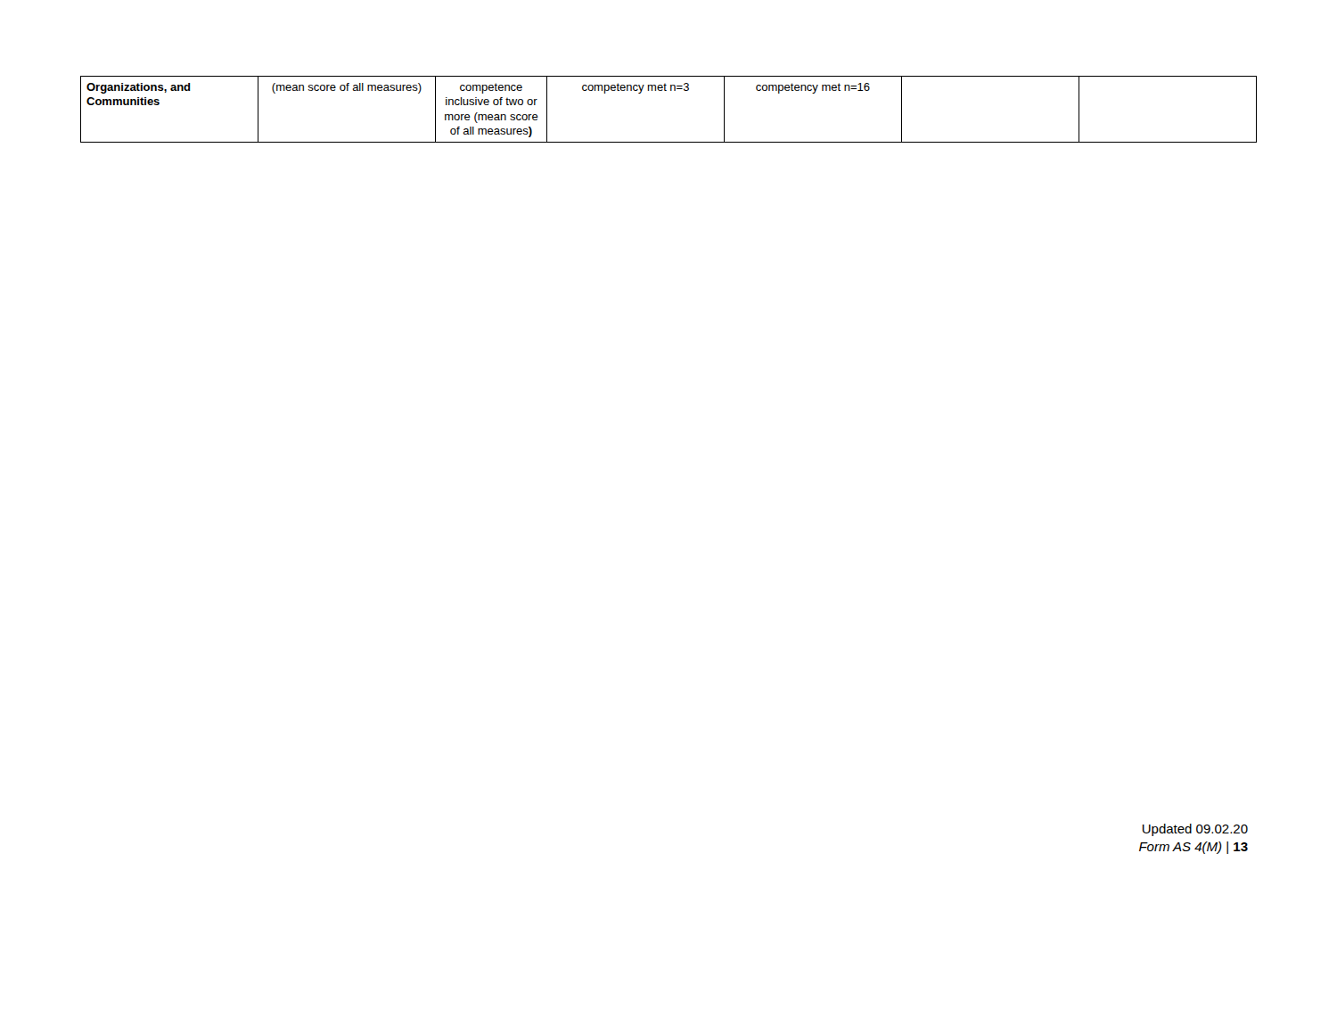| Organizations, and Communities | (mean score of all measures) | competence inclusive of two or more (mean score of all measures ) | competency met n=3 | competency met n=16 | | |
Updated 09.02.20
Form AS 4(M) | 13